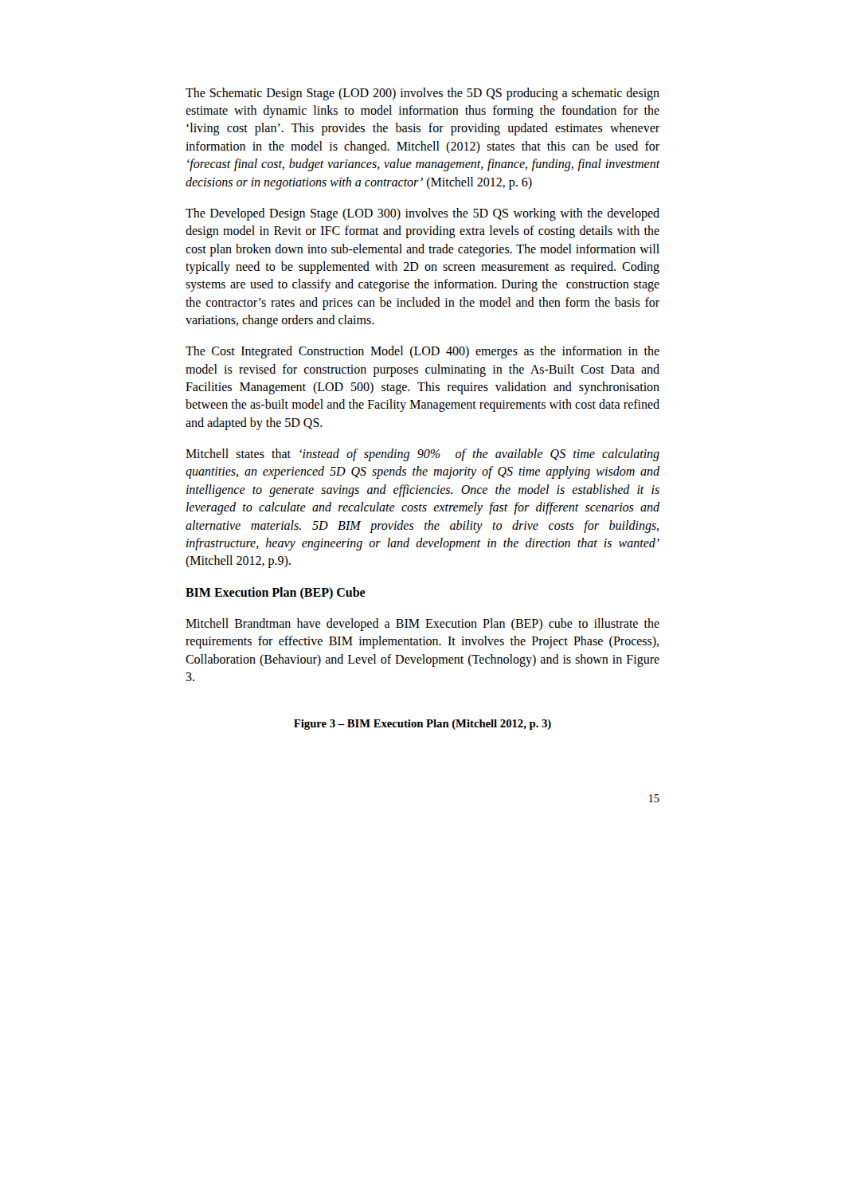The Schematic Design Stage (LOD 200) involves the 5D QS producing a schematic design estimate with dynamic links to model information thus forming the foundation for the ‘living cost plan’. This provides the basis for providing updated estimates whenever information in the model is changed. Mitchell (2012) states that this can be used for ‘forecast final cost, budget variances, value management, finance, funding, final investment decisions or in negotiations with a contractor’ (Mitchell 2012, p. 6)
The Developed Design Stage (LOD 300) involves the 5D QS working with the developed design model in Revit or IFC format and providing extra levels of costing details with the cost plan broken down into sub-elemental and trade categories. The model information will typically need to be supplemented with 2D on screen measurement as required. Coding systems are used to classify and categorise the information. During the construction stage the contractor’s rates and prices can be included in the model and then form the basis for variations, change orders and claims.
The Cost Integrated Construction Model (LOD 400) emerges as the information in the model is revised for construction purposes culminating in the As-Built Cost Data and Facilities Management (LOD 500) stage. This requires validation and synchronisation between the as-built model and the Facility Management requirements with cost data refined and adapted by the 5D QS.
Mitchell states that ‘instead of spending 90% of the available QS time calculating quantities, an experienced 5D QS spends the majority of QS time applying wisdom and intelligence to generate savings and efficiencies. Once the model is established it is leveraged to calculate and recalculate costs extremely fast for different scenarios and alternative materials. 5D BIM provides the ability to drive costs for buildings, infrastructure, heavy engineering or land development in the direction that is wanted’ (Mitchell 2012, p.9).
BIM Execution Plan (BEP) Cube
Mitchell Brandtman have developed a BIM Execution Plan (BEP) cube to illustrate the requirements for effective BIM implementation. It involves the Project Phase (Process), Collaboration (Behaviour) and Level of Development (Technology) and is shown in Figure 3.
Figure 3 – BIM Execution Plan (Mitchell 2012, p. 3)
15